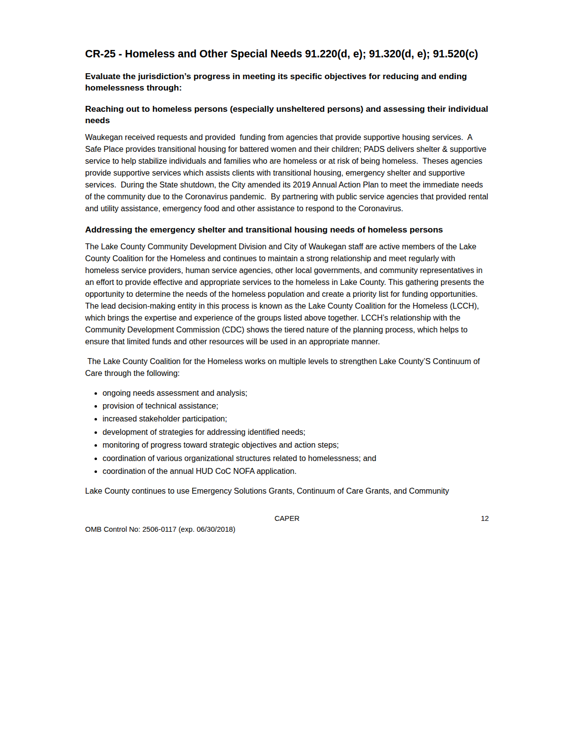CR-25 - Homeless and Other Special Needs 91.220(d, e); 91.320(d, e); 91.520(c)
Evaluate the jurisdiction’s progress in meeting its specific objectives for reducing and ending homelessness through:
Reaching out to homeless persons (especially unsheltered persons) and assessing their individual needs
Waukegan received requests and provided funding from agencies that provide supportive housing services. A Safe Place provides transitional housing for battered women and their children; PADS delivers shelter & supportive service to help stabilize individuals and families who are homeless or at risk of being homeless. Theses agencies provide supportive services which assists clients with transitional housing, emergency shelter and supportive services. During the State shutdown, the City amended its 2019 Annual Action Plan to meet the immediate needs of the community due to the Coronavirus pandemic. By partnering with public service agencies that provided rental and utility assistance, emergency food and other assistance to respond to the Coronavirus.
Addressing the emergency shelter and transitional housing needs of homeless persons
The Lake County Community Development Division and City of Waukegan staff are active members of the Lake County Coalition for the Homeless and continues to maintain a strong relationship and meet regularly with homeless service providers, human service agencies, other local governments, and community representatives in an effort to provide effective and appropriate services to the homeless in Lake County. This gathering presents the opportunity to determine the needs of the homeless population and create a priority list for funding opportunities. The lead decision-making entity in this process is known as the Lake County Coalition for the Homeless (LCCH), which brings the expertise and experience of the groups listed above together. LCCH’s relationship with the Community Development Commission (CDC) shows the tiered nature of the planning process, which helps to ensure that limited funds and other resources will be used in an appropriate manner.
The Lake County Coalition for the Homeless works on multiple levels to strengthen Lake County’S Continuum of Care through the following:
ongoing needs assessment and analysis;
provision of technical assistance;
increased stakeholder participation;
development of strategies for addressing identified needs;
monitoring of progress toward strategic objectives and action steps;
coordination of various organizational structures related to homelessness; and
coordination of the annual HUD CoC NOFA application.
Lake County continues to use Emergency Solutions Grants, Continuum of Care Grants, and Community
CAPER12
OMB Control No: 2506-0117 (exp. 06/30/2018)